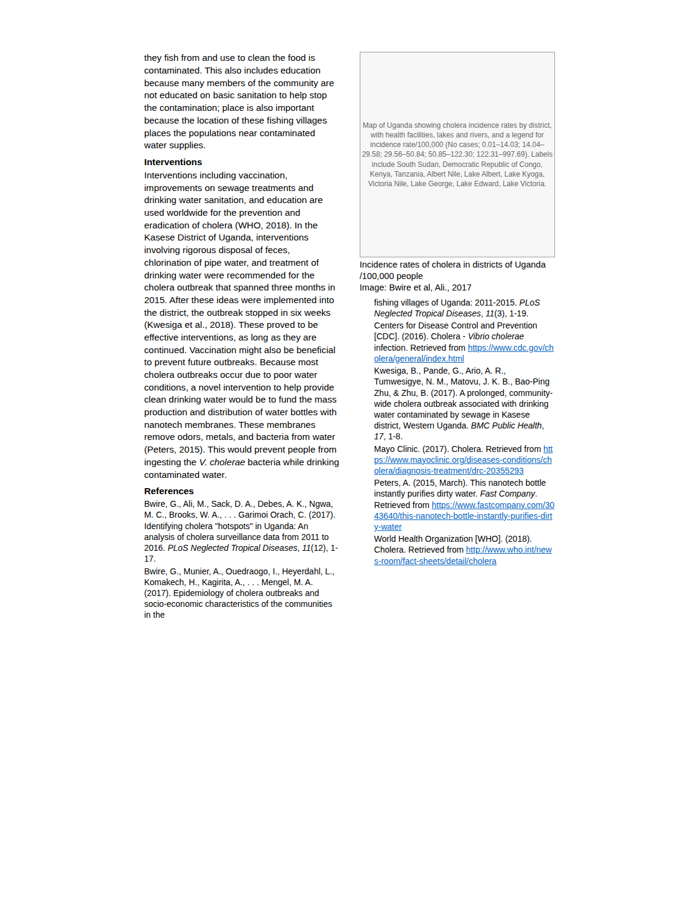they fish from and use to clean the food is contaminated. This also includes education because many members of the community are not educated on basic sanitation to help stop the contamination; place is also important because the location of these fishing villages places the populations near contaminated water supplies.
Interventions
Interventions including vaccination, improvements on sewage treatments and drinking water sanitation, and education are used worldwide for the prevention and eradication of cholera (WHO, 2018). In the Kasese District of Uganda, interventions involving rigorous disposal of feces, chlorination of pipe water, and treatment of drinking water were recommended for the cholera outbreak that spanned three months in 2015. After these ideas were implemented into the district, the outbreak stopped in six weeks (Kwesiga et al., 2018). These proved to be effective interventions, as long as they are continued. Vaccination might also be beneficial to prevent future outbreaks. Because most cholera outbreaks occur due to poor water conditions, a novel intervention to help provide clean drinking water would be to fund the mass production and distribution of water bottles with nanotech membranes. These membranes remove odors, metals, and bacteria from water (Peters, 2015). This would prevent people from ingesting the V. cholerae bacteria while drinking contaminated water.
References
Bwire, G., Ali, M., Sack, D. A., Debes, A. K., Ngwa, M. C., Brooks, W. A., . . . Garimoi Orach, C. (2017). Identifying cholera "hotspots" in Uganda: An analysis of cholera surveillance data from 2011 to 2016. PLoS Neglected Tropical Diseases, 11(12), 1-17.
Bwire, G., Munier, A., Ouedraogo, I., Heyerdahl, L., Komakech, H., Kagirita, A., . . . Mengel, M. A. (2017). Epidemiology of cholera outbreaks and socio-economic characteristics of the communities in the
Map of Uganda showing cholera incidence rates by district, with health facilities, lakes and rivers, and a legend for incidence rate/100,000 (No cases; 0.01–14.03; 14.04–29.58; 29.56–50.84; 50.85–122.30; 122.31–997.69). Labels include South Sudan, Democratic Republic of Congo, Kenya, Tanzania, Albert Nile, Lake Albert, Lake Kyoga, Victoria Nile, Lake George, Lake Edward, Lake Victoria.
Incidence rates of cholera in districts of Uganda /100,000 people
Image: Bwire et al, Ali., 2017
fishing villages of Uganda: 2011-2015. PLoS Neglected Tropical Diseases, 11(3), 1-19.
Centers for Disease Control and Prevention [CDC]. (2016). Cholera - Vibrio cholerae infection. Retrieved from https://www.cdc.gov/cholera/general/index.html
Kwesiga, B., Pande, G., Ario, A. R., Tumwesigye, N. M., Matovu, J. K. B., Bao-Ping Zhu, & Zhu, B. (2017). A prolonged, community-wide cholera outbreak associated with drinking water contaminated by sewage in Kasese district, Western Uganda. BMC Public Health, 17, 1-8.
Mayo Clinic. (2017). Cholera. Retrieved from https://www.mayoclinic.org/diseases-conditions/cholera/diagnosis-treatment/drc-20355293
Peters, A. (2015, March). This nanotech bottle instantly purifies dirty water. Fast Company. Retrieved from https://www.fastcompany.com/3043640/this-nanotech-bottle-instantly-purifies-dirty-water
World Health Organization [WHO]. (2018). Cholera. Retrieved from http://www.who.int/news-room/fact-sheets/detail/cholera